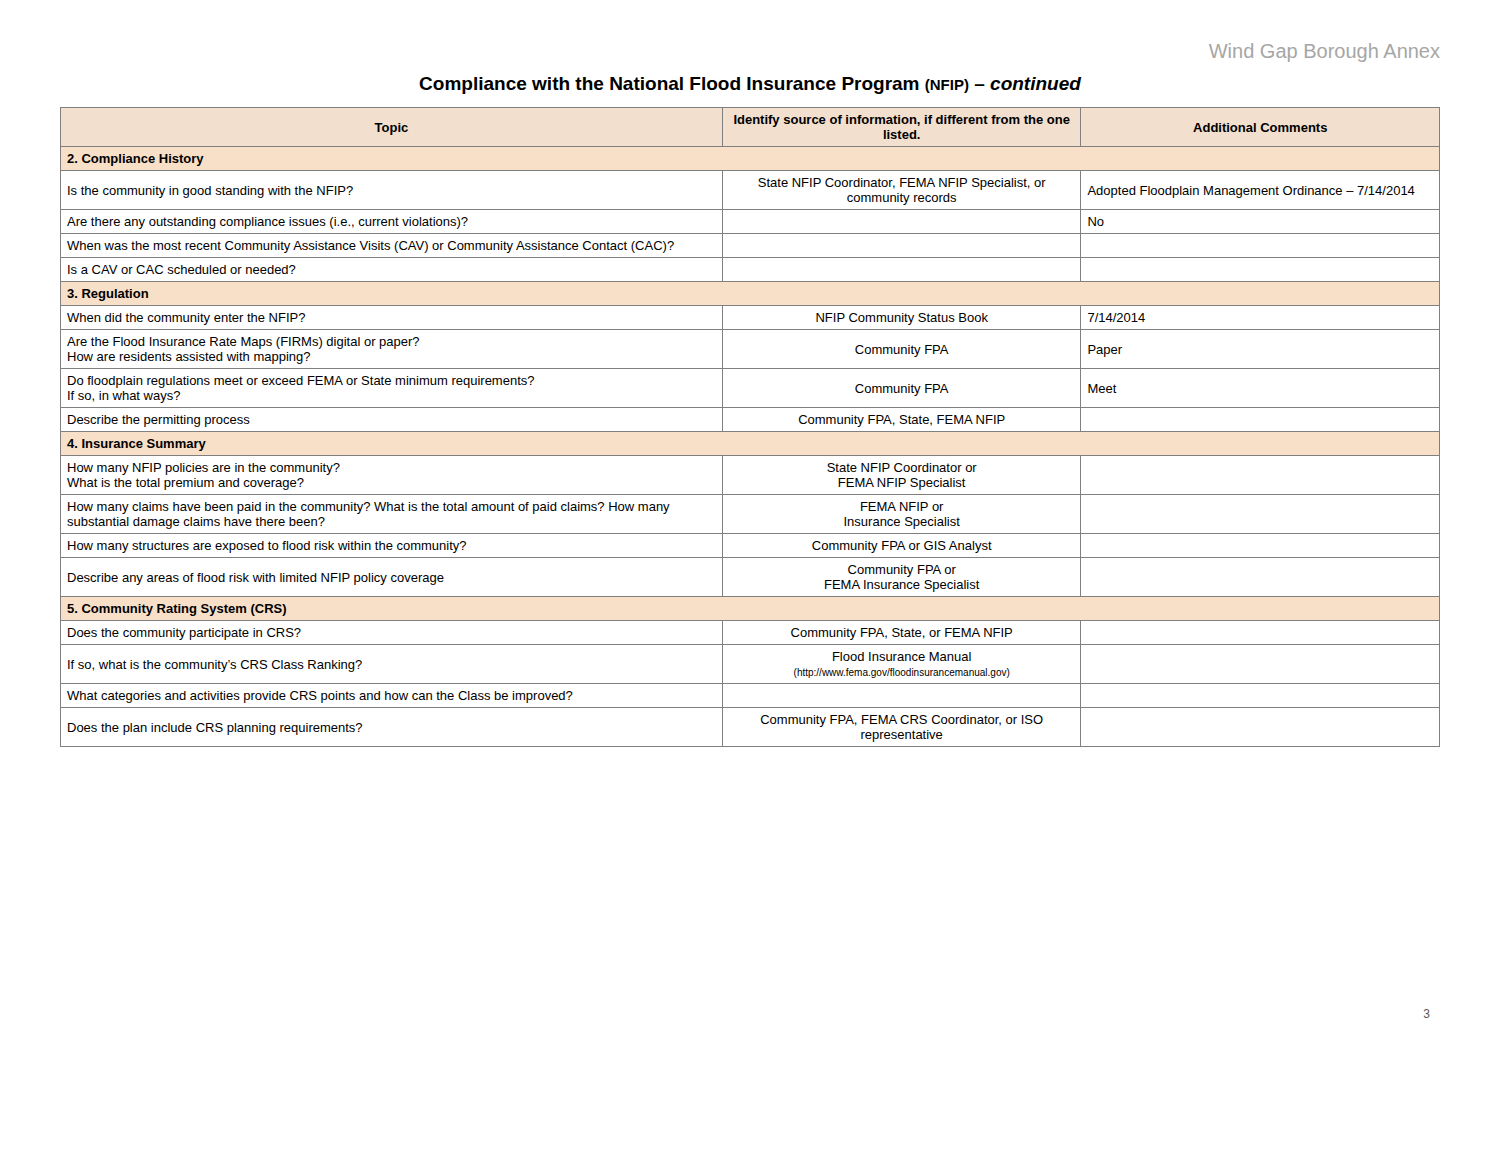Wind Gap Borough Annex
Compliance with the National Flood Insurance Program (NFIP) – continued
| Topic | Identify source of information, if different from the one listed. | Additional Comments |
| --- | --- | --- |
| 2. Compliance History |
| Is the community in good standing with the NFIP? | State NFIP Coordinator, FEMA NFIP Specialist, or community records | Adopted Floodplain Management Ordinance – 7/14/2014 |
| Are there any outstanding compliance issues (i.e., current violations)? | | No |
| When was the most recent Community Assistance Visits (CAV) or Community Assistance Contact (CAC)? | | |
| Is a CAV or CAC scheduled or needed? | | |
| 3. Regulation |
| When did the community enter the NFIP? | NFIP Community Status Book | 7/14/2014 |
| Are the Flood Insurance Rate Maps (FIRMs) digital or paper? How are residents assisted with mapping? | Community FPA | Paper |
| Do floodplain regulations meet or exceed FEMA or State minimum requirements? If so, in what ways? | Community FPA | Meet |
| Describe the permitting process | Community FPA, State, FEMA NFIP | |
| 4. Insurance Summary |
| How many NFIP policies are in the community? What is the total premium and coverage? | State NFIP Coordinator or FEMA NFIP Specialist | |
| How many claims have been paid in the community? What is the total amount of paid claims? How many substantial damage claims have there been? | FEMA NFIP or Insurance Specialist | |
| How many structures are exposed to flood risk within the community? | Community FPA or GIS Analyst | |
| Describe any areas of flood risk with limited NFIP policy coverage | Community FPA or FEMA Insurance Specialist | |
| 5. Community Rating System (CRS) |
| Does the community participate in CRS? | Community FPA, State, or FEMA NFIP | |
| If so, what is the community’s CRS Class Ranking? | Flood Insurance Manual (http://www.fema.gov/floodinsurancemanual.gov) | |
| What categories and activities provide CRS points and how can the Class be improved? | | |
| Does the plan include CRS planning requirements? | Community FPA, FEMA CRS Coordinator, or ISO representative | |
3